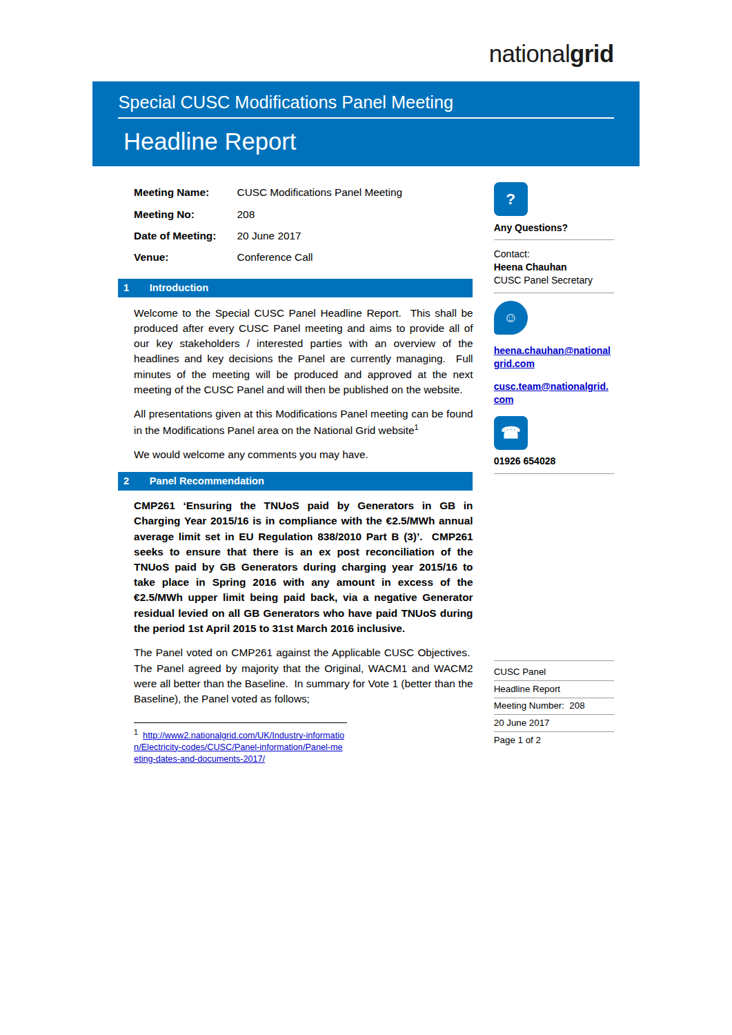nationalgrid
Special CUSC Modifications Panel Meeting
Headline Report
| Meeting Name: | CUSC Modifications Panel Meeting |
| Meeting No: | 208 |
| Date of Meeting: | 20 June 2017 |
| Venue: | Conference Call |
1 Introduction
Welcome to the Special CUSC Panel Headline Report. This shall be produced after every CUSC Panel meeting and aims to provide all of our key stakeholders / interested parties with an overview of the headlines and key decisions the Panel are currently managing. Full minutes of the meeting will be produced and approved at the next meeting of the CUSC Panel and will then be published on the website.
All presentations given at this Modifications Panel meeting can be found in the Modifications Panel area on the National Grid website1
We would welcome any comments you may have.
2 Panel Recommendation
CMP261 ‘Ensuring the TNUoS paid by Generators in GB in Charging Year 2015/16 is in compliance with the €2.5/MWh annual average limit set in EU Regulation 838/2010 Part B (3)’. CMP261 seeks to ensure that there is an ex post reconciliation of the TNUoS paid by GB Generators during charging year 2015/16 to take place in Spring 2016 with any amount in excess of the €2.5/MWh upper limit being paid back, via a negative Generator residual levied on all GB Generators who have paid TNUoS during the period 1st April 2015 to 31st March 2016 inclusive.
The Panel voted on CMP261 against the Applicable CUSC Objectives. The Panel agreed by majority that the Original, WACM1 and WACM2 were all better than the Baseline. In summary for Vote 1 (better than the Baseline), the Panel voted as follows;
1 http://www2.nationalgrid.com/UK/Industry-information/Electricity-codes/CUSC/Panel-information/Panel-meeting-dates-and-documents-2017/
?
Any Questions?
Contact:
Heena Chauhan CUSC Panel Secretary
☺
heena.chauhan@nationalgrid.com
cusc.team@nationalgrid.com
☎
01926 654028
CUSC Panel
Headline Report
Meeting Number: 208
20 June 2017
Page 1 of 2